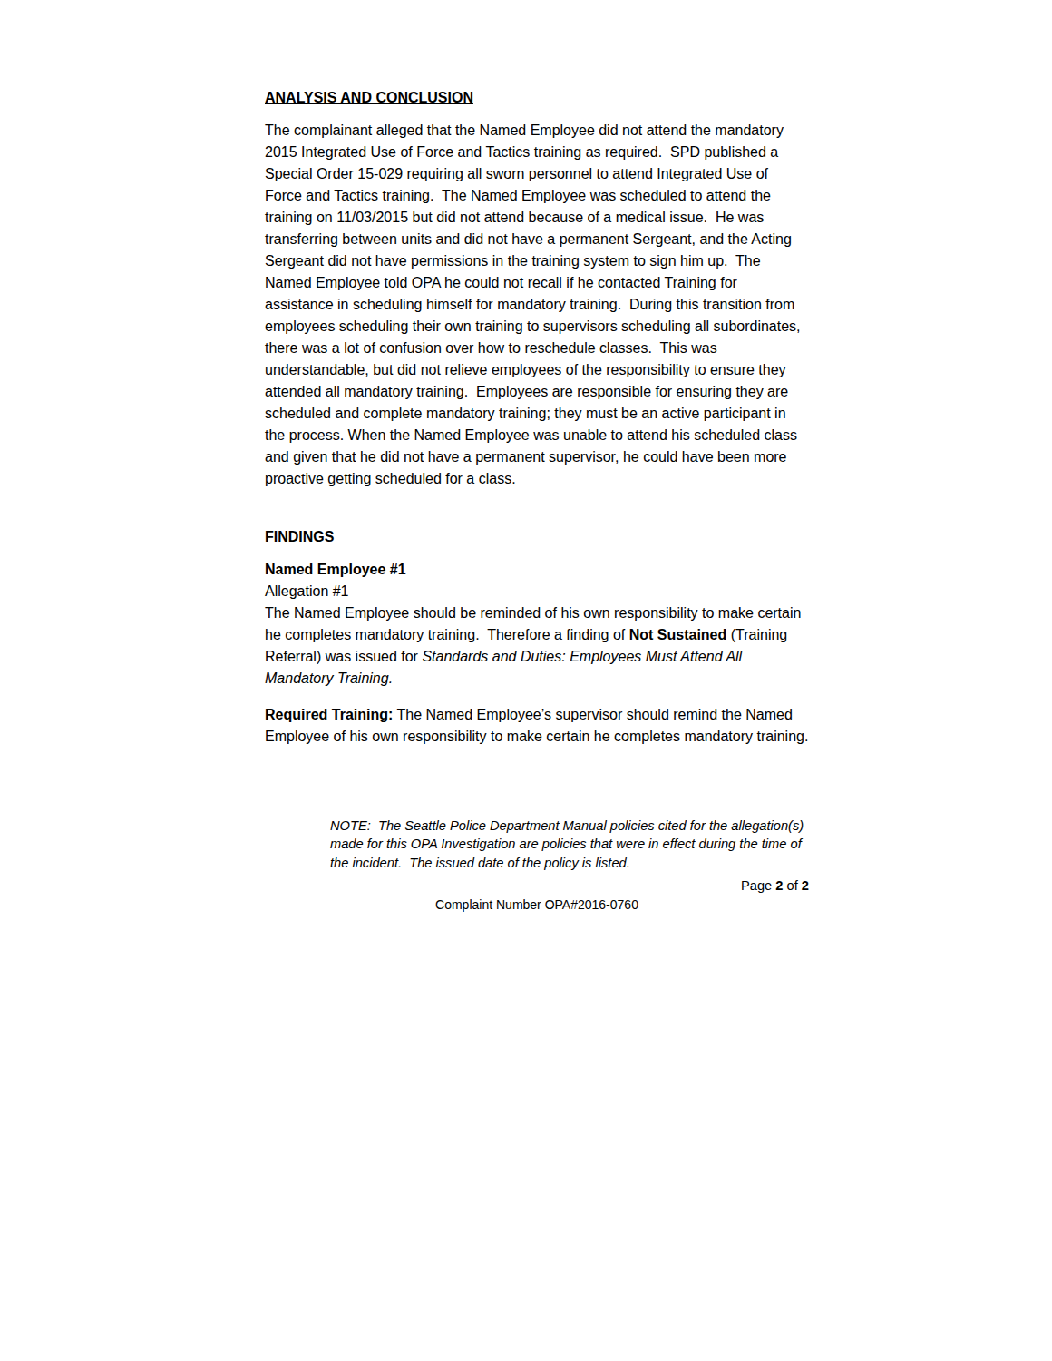ANALYSIS AND CONCLUSION
The complainant alleged that the Named Employee did not attend the mandatory 2015 Integrated Use of Force and Tactics training as required. SPD published a Special Order 15-029 requiring all sworn personnel to attend Integrated Use of Force and Tactics training. The Named Employee was scheduled to attend the training on 11/03/2015 but did not attend because of a medical issue. He was transferring between units and did not have a permanent Sergeant, and the Acting Sergeant did not have permissions in the training system to sign him up. The Named Employee told OPA he could not recall if he contacted Training for assistance in scheduling himself for mandatory training. During this transition from employees scheduling their own training to supervisors scheduling all subordinates, there was a lot of confusion over how to reschedule classes. This was understandable, but did not relieve employees of the responsibility to ensure they attended all mandatory training. Employees are responsible for ensuring they are scheduled and complete mandatory training; they must be an active participant in the process. When the Named Employee was unable to attend his scheduled class and given that he did not have a permanent supervisor, he could have been more proactive getting scheduled for a class.
FINDINGS
Named Employee #1
Allegation #1
The Named Employee should be reminded of his own responsibility to make certain he completes mandatory training. Therefore a finding of Not Sustained (Training Referral) was issued for Standards and Duties: Employees Must Attend All Mandatory Training.
Required Training: The Named Employee’s supervisor should remind the Named Employee of his own responsibility to make certain he completes mandatory training.
NOTE: The Seattle Police Department Manual policies cited for the allegation(s) made for this OPA Investigation are policies that were in effect during the time of the incident. The issued date of the policy is listed.
Page 2 of 2
Complaint Number OPA#2016-0760